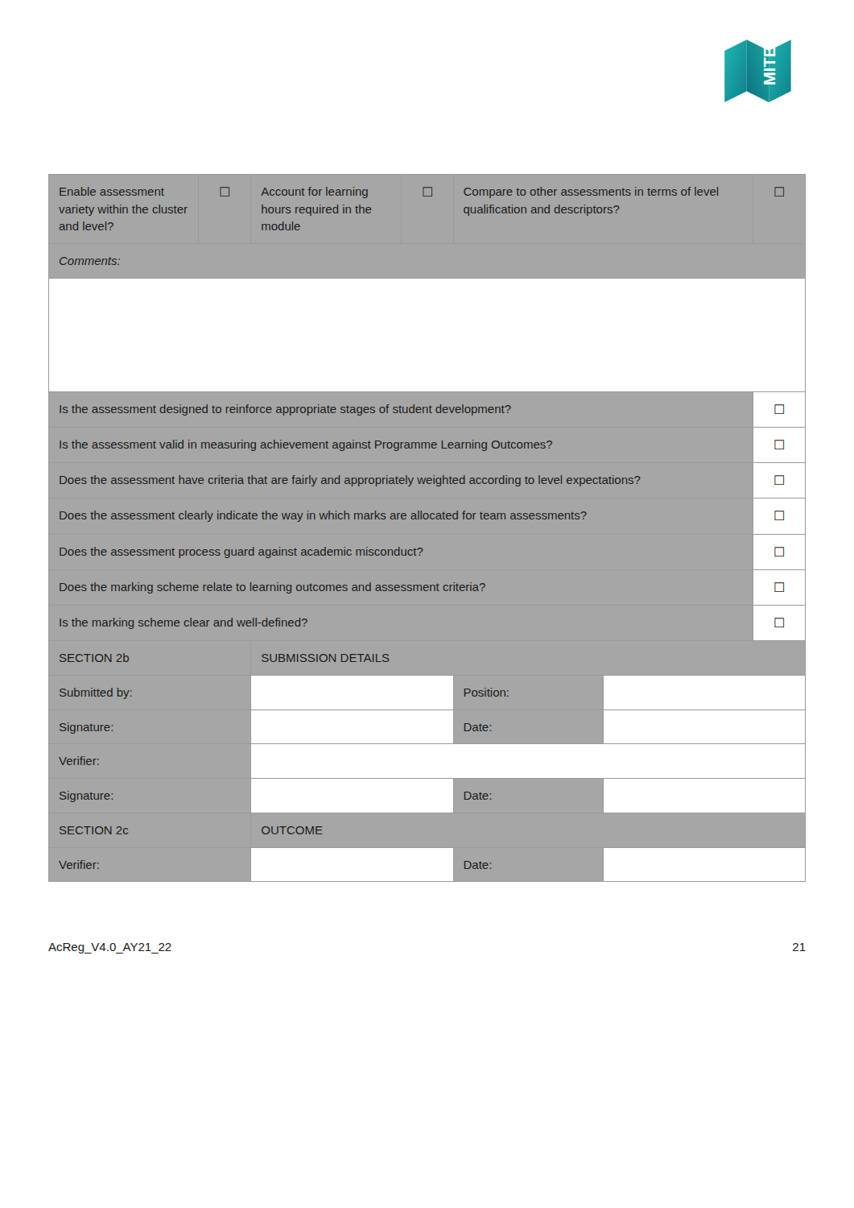MITE
| Enable assessment variety within the cluster and level? | ☐ | Account for learning hours required in the module | ☐ | Compare to other assessments in terms of level qualification and descriptors? | ☐ |
| Comments: |
| Is the assessment designed to reinforce appropriate stages of student development? | ☐ |
| Is the assessment valid in measuring achievement against Programme Learning Outcomes? | ☐ |
| Does the assessment have criteria that are fairly and appropriately weighted according to level expectations? | ☐ |
| Does the assessment clearly indicate the way in which marks are allocated for team assessments? | ☐ |
| Does the assessment process guard against academic misconduct? | ☐ |
| Does the marking scheme relate to learning outcomes and assessment criteria? | ☐ |
| Is the marking scheme clear and well-defined? | ☐ |
| SECTION 2b | SUBMISSION DETAILS |
| Submitted by: | | Position: | |
| Signature: | | Date: | |
| Verifier: | |
| Signature: | | Date: | |
| SECTION 2c | OUTCOME |
| Verifier: | | Date: | |
AcReg_V4.0_AY21_22 21